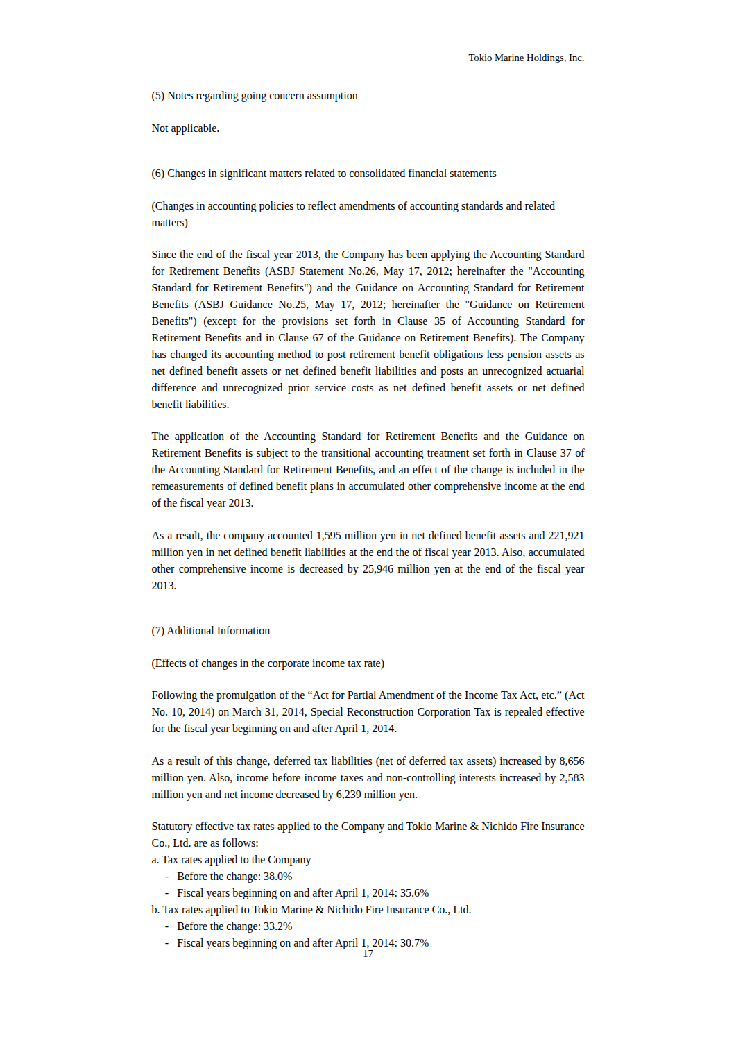Tokio Marine Holdings, Inc.
(5) Notes regarding going concern assumption
Not applicable.
(6) Changes in significant matters related to consolidated financial statements
(Changes in accounting policies to reflect amendments of accounting standards and related matters)
Since the end of the fiscal year 2013, the Company has been applying the Accounting Standard for Retirement Benefits (ASBJ Statement No.26, May 17, 2012; hereinafter the "Accounting Standard for Retirement Benefits") and the Guidance on Accounting Standard for Retirement Benefits (ASBJ Guidance No.25, May 17, 2012; hereinafter the "Guidance on Retirement Benefits") (except for the provisions set forth in Clause 35 of Accounting Standard for Retirement Benefits and in Clause 67 of the Guidance on Retirement Benefits). The Company has changed its accounting method to post retirement benefit obligations less pension assets as net defined benefit assets or net defined benefit liabilities and posts an unrecognized actuarial difference and unrecognized prior service costs as net defined benefit assets or net defined benefit liabilities.
The application of the Accounting Standard for Retirement Benefits and the Guidance on Retirement Benefits is subject to the transitional accounting treatment set forth in Clause 37 of the Accounting Standard for Retirement Benefits, and an effect of the change is included in the remeasurements of defined benefit plans in accumulated other comprehensive income at the end of the fiscal year 2013.
As a result, the company accounted 1,595 million yen in net defined benefit assets and 221,921 million yen in net defined benefit liabilities at the end the of fiscal year 2013. Also, accumulated other comprehensive income is decreased by 25,946 million yen at the end of the fiscal year 2013.
(7) Additional Information
(Effects of changes in the corporate income tax rate)
Following the promulgation of the “Act for Partial Amendment of the Income Tax Act, etc.” (Act No. 10, 2014) on March 31, 2014, Special Reconstruction Corporation Tax is repealed effective for the fiscal year beginning on and after April 1, 2014.
As a result of this change, deferred tax liabilities (net of deferred tax assets) increased by 8,656 million yen. Also, income before income taxes and non-controlling interests increased by 2,583 million yen and net income decreased by 6,239 million yen.
Statutory effective tax rates applied to the Company and Tokio Marine & Nichido Fire Insurance Co., Ltd. are as follows:
a. Tax rates applied to the Company
Before the change: 38.0%
Fiscal years beginning on and after April 1, 2014: 35.6%
b. Tax rates applied to Tokio Marine & Nichido Fire Insurance Co., Ltd.
Before the change: 33.2%
Fiscal years beginning on and after April 1, 2014: 30.7%
17